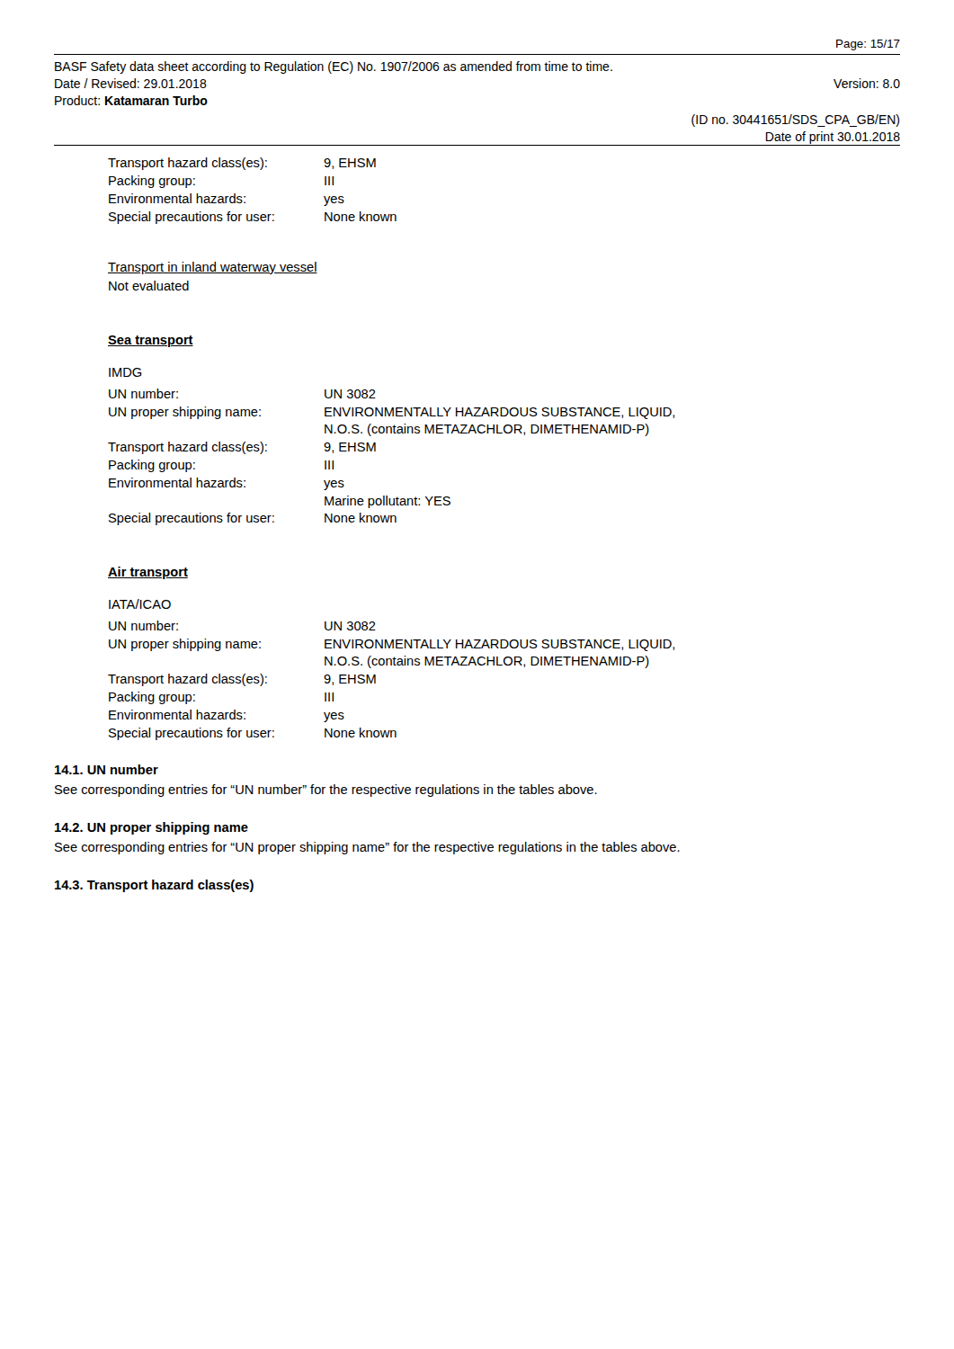Page: 15/17
BASF Safety data sheet according to Regulation (EC) No. 1907/2006 as amended from time to time.
Date / Revised: 29.01.2018 Version: 8.0
Product: Katamaran Turbo
(ID no. 30441651/SDS_CPA_GB/EN)
Date of print 30.01.2018
| Transport hazard class(es): | 9, EHSM |
| Packing group: | III |
| Environmental hazards: | yes |
| Special precautions for user: | None known |
Transport in inland waterway vessel
Not evaluated
Sea transport
IMDG
| UN number: | UN 3082 |
| UN proper shipping name: | ENVIRONMENTALLY HAZARDOUS SUBSTANCE, LIQUID, N.O.S. (contains METAZACHLOR, DIMETHENAMID-P) |
| Transport hazard class(es): | 9, EHSM |
| Packing group: | III |
| Environmental hazards: | yes Marine pollutant: YES |
| Special precautions for user: | None known |
Air transport
IATA/ICAO
| UN number: | UN 3082 |
| UN proper shipping name: | ENVIRONMENTALLY HAZARDOUS SUBSTANCE, LIQUID, N.O.S. (contains METAZACHLOR, DIMETHENAMID-P) |
| Transport hazard class(es): | 9, EHSM |
| Packing group: | III |
| Environmental hazards: | yes |
| Special precautions for user: | None known |
14.1. UN number
See corresponding entries for “UN number” for the respective regulations in the tables above.
14.2. UN proper shipping name
See corresponding entries for “UN proper shipping name” for the respective regulations in the tables above.
14.3. Transport hazard class(es)